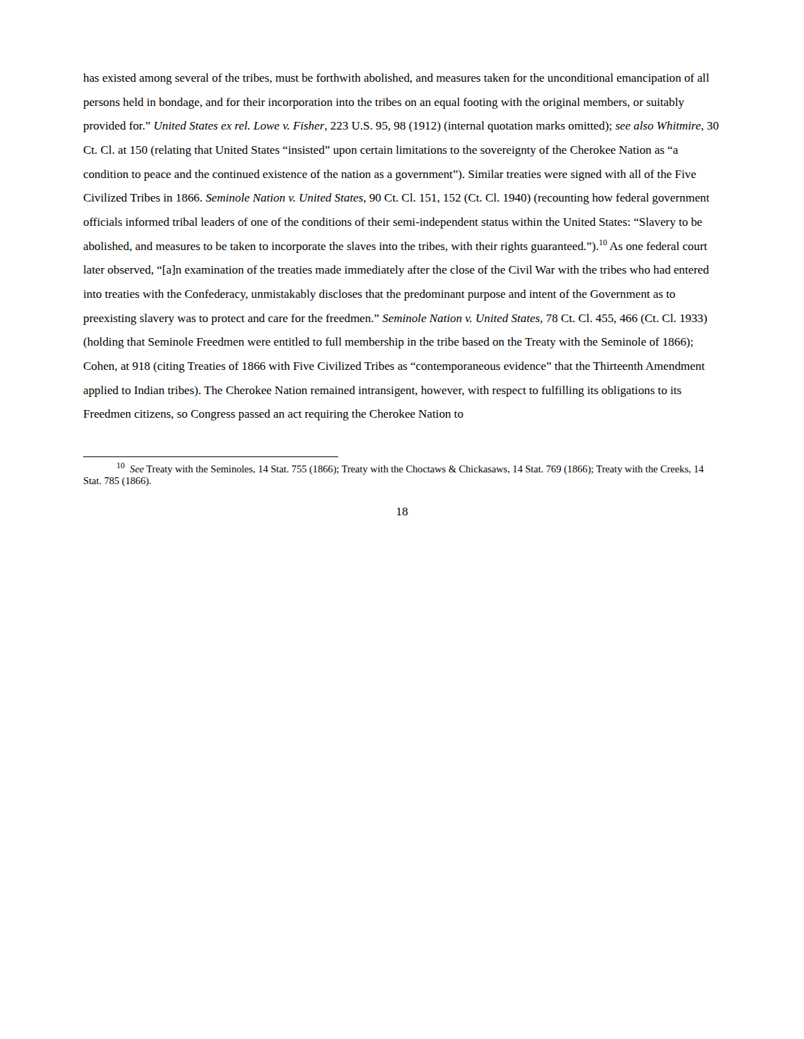has existed among several of the tribes, must be forthwith abolished, and measures taken for the unconditional emancipation of all persons held in bondage, and for their incorporation into the tribes on an equal footing with the original members, or suitably provided for.” United States ex rel. Lowe v. Fisher, 223 U.S. 95, 98 (1912) (internal quotation marks omitted); see also Whitmire, 30 Ct. Cl. at 150 (relating that United States “insisted” upon certain limitations to the sovereignty of the Cherokee Nation as “a condition to peace and the continued existence of the nation as a government”). Similar treaties were signed with all of the Five Civilized Tribes in 1866. Seminole Nation v. United States, 90 Ct. Cl. 151, 152 (Ct. Cl. 1940) (recounting how federal government officials informed tribal leaders of one of the conditions of their semi-independent status within the United States: “Slavery to be abolished, and measures to be taken to incorporate the slaves into the tribes, with their rights guaranteed.”).10 As one federal court later observed, “[a]n examination of the treaties made immediately after the close of the Civil War with the tribes who had entered into treaties with the Confederacy, unmistakably discloses that the predominant purpose and intent of the Government as to preexisting slavery was to protect and care for the freedmen.” Seminole Nation v. United States, 78 Ct. Cl. 455, 466 (Ct. Cl. 1933) (holding that Seminole Freedmen were entitled to full membership in the tribe based on the Treaty with the Seminole of 1866); Cohen, at 918 (citing Treaties of 1866 with Five Civilized Tribes as “contemporaneous evidence” that the Thirteenth Amendment applied to Indian tribes). The Cherokee Nation remained intransigent, however, with respect to fulfilling its obligations to its Freedmen citizens, so Congress passed an act requiring the Cherokee Nation to
10 See Treaty with the Seminoles, 14 Stat. 755 (1866); Treaty with the Choctaws & Chickasaws, 14 Stat. 769 (1866); Treaty with the Creeks, 14 Stat. 785 (1866).
18